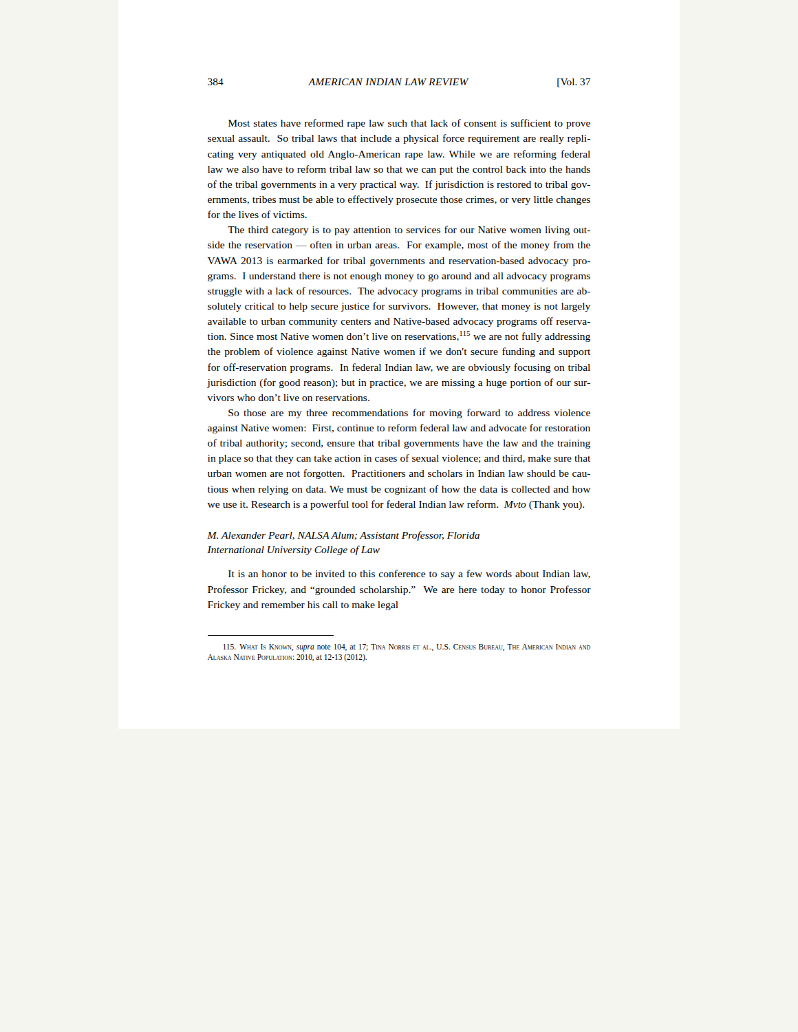384 AMERICAN INDIAN LAW REVIEW [Vol. 37
Most states have reformed rape law such that lack of consent is sufficient to prove sexual assault. So tribal laws that include a physical force requirement are really replicating very antiquated old Anglo-American rape law. While we are reforming federal law we also have to reform tribal law so that we can put the control back into the hands of the tribal governments in a very practical way. If jurisdiction is restored to tribal governments, tribes must be able to effectively prosecute those crimes, or very little changes for the lives of victims.
The third category is to pay attention to services for our Native women living outside the reservation — often in urban areas. For example, most of the money from the VAWA 2013 is earmarked for tribal governments and reservation-based advocacy programs. I understand there is not enough money to go around and all advocacy programs struggle with a lack of resources. The advocacy programs in tribal communities are absolutely critical to help secure justice for survivors. However, that money is not largely available to urban community centers and Native-based advocacy programs off reservation. Since most Native women don’t live on reservations,115 we are not fully addressing the problem of violence against Native women if we don't secure funding and support for off-reservation programs. In federal Indian law, we are obviously focusing on tribal jurisdiction (for good reason); but in practice, we are missing a huge portion of our survivors who don’t live on reservations.
So those are my three recommendations for moving forward to address violence against Native women: First, continue to reform federal law and advocate for restoration of tribal authority; second, ensure that tribal governments have the law and the training in place so that they can take action in cases of sexual violence; and third, make sure that urban women are not forgotten. Practitioners and scholars in Indian law should be cautious when relying on data. We must be cognizant of how the data is collected and how we use it. Research is a powerful tool for federal Indian law reform. Mvto (Thank you).
M. Alexander Pearl, NALSA Alum; Assistant Professor, Florida
International University College of Law
It is an honor to be invited to this conference to say a few words about Indian law, Professor Frickey, and “grounded scholarship.” We are here today to honor Professor Frickey and remember his call to make legal
115. What Is Known, supra note 104, at 17; Tina Norris et al., U.S. Census Bureau, The American Indian and Alaska Native Population: 2010, at 12-13 (2012).